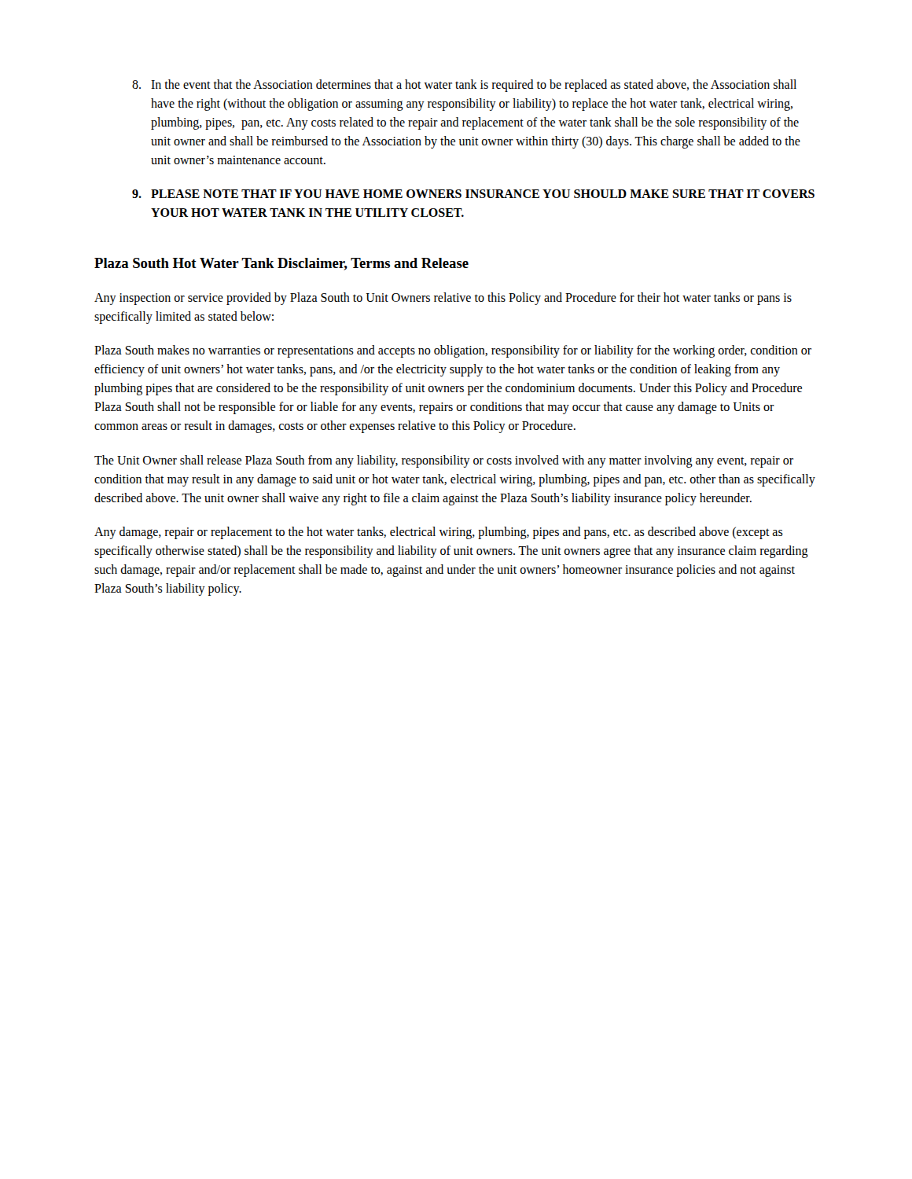In the event that the Association determines that a hot water tank is required to be replaced as stated above, the Association shall have the right (without the obligation or assuming any responsibility or liability) to replace the hot water tank, electrical wiring, plumbing, pipes, pan, etc. Any costs related to the repair and replacement of the water tank shall be the sole responsibility of the unit owner and shall be reimbursed to the Association by the unit owner within thirty (30) days. This charge shall be added to the unit owner’s maintenance account.
PLEASE NOTE THAT IF YOU HAVE HOME OWNERS INSURANCE YOU SHOULD MAKE SURE THAT IT COVERS YOUR HOT WATER TANK IN THE UTILITY CLOSET.
Plaza South Hot Water Tank Disclaimer, Terms and Release
Any inspection or service provided by Plaza South to Unit Owners relative to this Policy and Procedure for their hot water tanks or pans is specifically limited as stated below:
Plaza South makes no warranties or representations and accepts no obligation, responsibility for or liability for the working order, condition or efficiency of unit owners’ hot water tanks, pans, and /or the electricity supply to the hot water tanks or the condition of leaking from any plumbing pipes that are considered to be the responsibility of unit owners per the condominium documents. Under this Policy and Procedure Plaza South shall not be responsible for or liable for any events, repairs or conditions that may occur that cause any damage to Units or common areas or result in damages, costs or other expenses relative to this Policy or Procedure.
The Unit Owner shall release Plaza South from any liability, responsibility or costs involved with any matter involving any event, repair or condition that may result in any damage to said unit or hot water tank, electrical wiring, plumbing, pipes and pan, etc. other than as specifically described above. The unit owner shall waive any right to file a claim against the Plaza South’s liability insurance policy hereunder.
Any damage, repair or replacement to the hot water tanks, electrical wiring, plumbing, pipes and pans, etc. as described above (except as specifically otherwise stated) shall be the responsibility and liability of unit owners. The unit owners agree that any insurance claim regarding such damage, repair and/or replacement shall be made to, against and under the unit owners’ homeowner insurance policies and not against Plaza South’s liability policy.